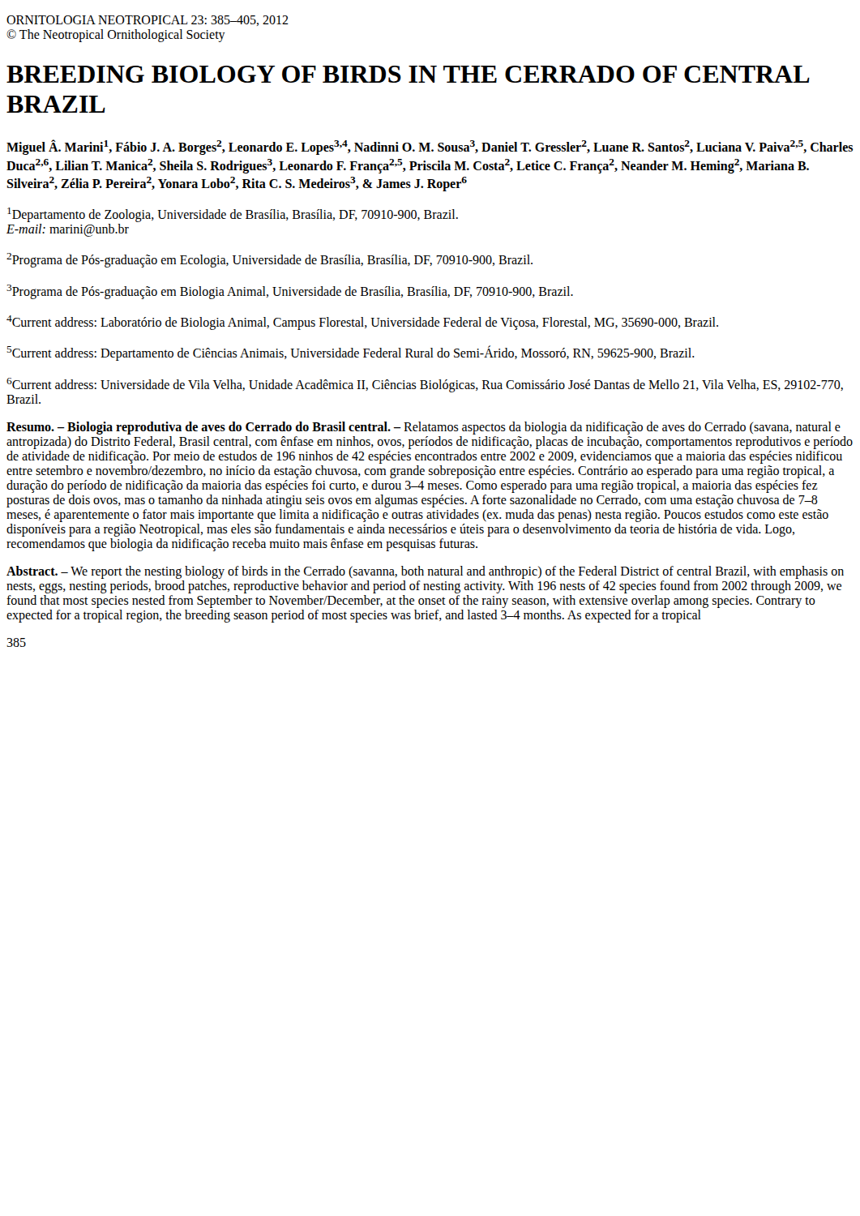ORNITOLOGIA NEOTROPICAL 23: 385–405, 2012
© The Neotropical Ornithological Society
BREEDING BIOLOGY OF BIRDS IN THE CERRADO OF CENTRAL BRAZIL
Miguel Â. Marini1, Fábio J. A. Borges2, Leonardo E. Lopes3,4, Nadinni O. M. Sousa3, Daniel T. Gressler2, Luane R. Santos2, Luciana V. Paiva2,5, Charles Duca2,6, Lilian T. Manica2, Sheila S. Rodrigues3, Leonardo F. França2,5, Priscila M. Costa2, Letice C. França2, Neander M. Heming2, Mariana B. Silveira2, Zélia P. Pereira2, Yonara Lobo2, Rita C. S. Medeiros3, & James J. Roper6
1Departamento de Zoologia, Universidade de Brasília, Brasília, DF, 70910-900, Brazil.
E-mail: marini@unb.br
2Programa de Pós-graduação em Ecologia, Universidade de Brasília, Brasília, DF, 70910-900, Brazil.
3Programa de Pós-graduação em Biologia Animal, Universidade de Brasília, Brasília, DF, 70910-900, Brazil.
4Current address: Laboratório de Biologia Animal, Campus Florestal, Universidade Federal de Viçosa, Florestal, MG, 35690-000, Brazil.
5Current address: Departamento de Ciências Animais, Universidade Federal Rural do Semi-Árido, Mossoró, RN, 59625-900, Brazil.
6Current address: Universidade de Vila Velha, Unidade Acadêmica II, Ciências Biológicas, Rua Comissário José Dantas de Mello 21, Vila Velha, ES, 29102-770, Brazil.
Resumo. – Biologia reprodutiva de aves do Cerrado do Brasil central. – Relatamos aspectos da biologia da nidificação de aves do Cerrado (savana, natural e antropizada) do Distrito Federal, Brasil central, com ênfase em ninhos, ovos, períodos de nidificação, placas de incubação, comportamentos reprodutivos e período de atividade de nidificação. Por meio de estudos de 196 ninhos de 42 espécies encontrados entre 2002 e 2009, evidenciamos que a maioria das espécies nidificou entre setembro e novembro/dezembro, no início da estação chuvosa, com grande sobreposição entre espécies. Contrário ao esperado para uma região tropical, a duração do período de nidificação da maioria das espécies foi curto, e durou 3–4 meses. Como esperado para uma região tropical, a maioria das espécies fez posturas de dois ovos, mas o tamanho da ninhada atingiu seis ovos em algumas espécies. A forte sazonalidade no Cerrado, com uma estação chuvosa de 7–8 meses, é aparentemente o fator mais importante que limita a nidificação e outras atividades (ex. muda das penas) nesta região. Poucos estudos como este estão disponíveis para a região Neotropical, mas eles são fundamentais e ainda necessários e úteis para o desenvolvimento da teoria de história de vida. Logo, recomendamos que biologia da nidificação receba muito mais ênfase em pesquisas futuras.
Abstract. – We report the nesting biology of birds in the Cerrado (savanna, both natural and anthropic) of the Federal District of central Brazil, with emphasis on nests, eggs, nesting periods, brood patches, reproductive behavior and period of nesting activity. With 196 nests of 42 species found from 2002 through 2009, we found that most species nested from September to November/December, at the onset of the rainy season, with extensive overlap among species. Contrary to expected for a tropical region, the breeding season period of most species was brief, and lasted 3–4 months. As expected for a tropical
385